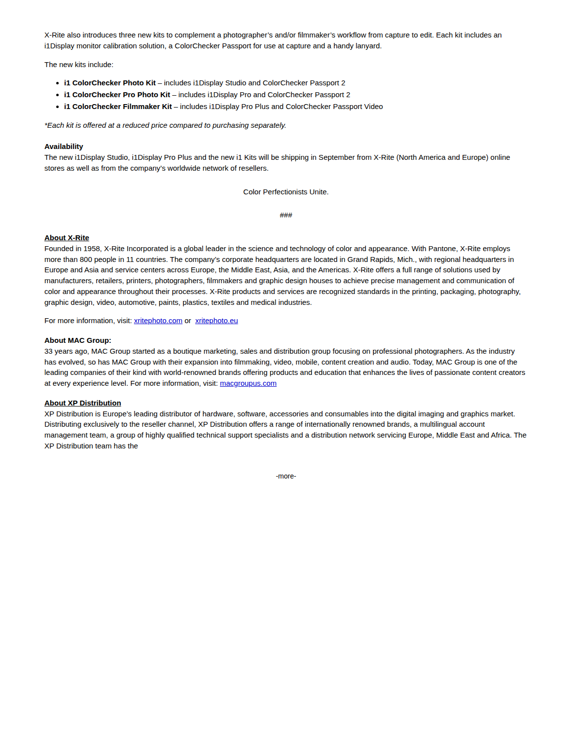X-Rite also introduces three new kits to complement a photographer’s and/or filmmaker’s workflow from capture to edit. Each kit includes an i1Display monitor calibration solution, a ColorChecker Passport for use at capture and a handy lanyard.
The new kits include:
i1 ColorChecker Photo Kit – includes i1Display Studio and ColorChecker Passport 2
i1 ColorChecker Pro Photo Kit – includes i1Display Pro and ColorChecker Passport 2
i1 ColorChecker Filmmaker Kit – includes i1Display Pro Plus and ColorChecker Passport Video
*Each kit is offered at a reduced price compared to purchasing separately.
Availability
The new i1Display Studio, i1Display Pro Plus and the new i1 Kits will be shipping in September from X-Rite (North America and Europe) online stores as well as from the company’s worldwide network of resellers.
Color Perfectionists Unite.
###
About X-Rite
Founded in 1958, X-Rite Incorporated is a global leader in the science and technology of color and appearance. With Pantone, X-Rite employs more than 800 people in 11 countries. The company’s corporate headquarters are located in Grand Rapids, Mich., with regional headquarters in Europe and Asia and service centers across Europe, the Middle East, Asia, and the Americas. X-Rite offers a full range of solutions used by manufacturers, retailers, printers, photographers, filmmakers and graphic design houses to achieve precise management and communication of color and appearance throughout their processes. X-Rite products and services are recognized standards in the printing, packaging, photography, graphic design, video, automotive, paints, plastics, textiles and medical industries.
For more information, visit: xritephoto.com or xritephoto.eu
About MAC Group:
33 years ago, MAC Group started as a boutique marketing, sales and distribution group focusing on professional photographers. As the industry has evolved, so has MAC Group with their expansion into filmmaking, video, mobile, content creation and audio. Today, MAC Group is one of the leading companies of their kind with world-renowned brands offering products and education that enhances the lives of passionate content creators at every experience level. For more information, visit: macgroupus.com
About XP Distribution
XP Distribution is Europe’s leading distributor of hardware, software, accessories and consumables into the digital imaging and graphics market. Distributing exclusively to the reseller channel, XP Distribution offers a range of internationally renowned brands, a multilingual account management team, a group of highly qualified technical support specialists and a distribution network servicing Europe, Middle East and Africa. The XP Distribution team has the
-more-